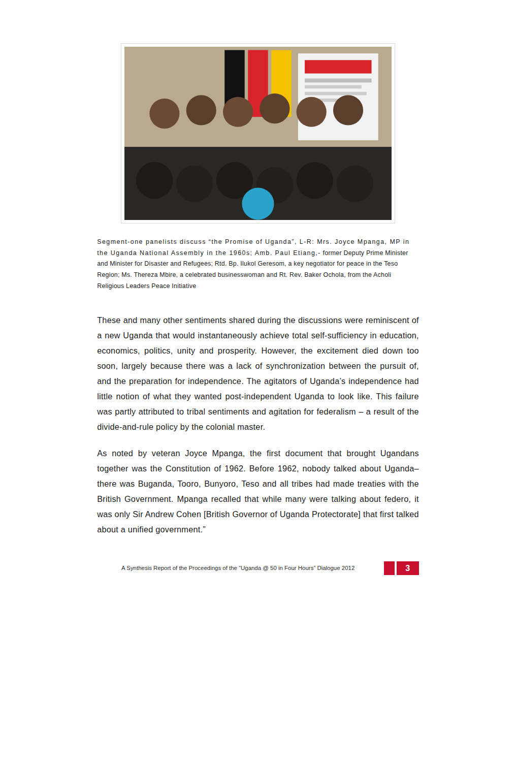Segment-one panelists discuss “the Promise of Uganda”, L-R: Mrs. Joyce Mpanga, MP in the Uganda National Assembly in the 1960s; Amb. Paul Etiang,- former Deputy Prime Minister and Minister for Disaster and Refugees; Rtd. Bp. Ilukol Geresom, a key negotiator for peace in the Teso Region; Ms. Thereza Mbire, a celebrated businesswoman and Rt. Rev. Baker Ochola, from the Acholi Religious Leaders Peace Initiative
These and many other sentiments shared during the discussions were reminiscent of a new Uganda that would instantaneously achieve total self-sufficiency in education, economics, politics, unity and prosperity. However, the excitement died down too soon, largely because there was a lack of synchronization between the pursuit of, and the preparation for independence. The agitators of Uganda’s independence had little notion of what they wanted post-independent Uganda to look like. This failure was partly attributed to tribal sentiments and agitation for federalism – a result of the divide-and-rule policy by the colonial master.
As noted by veteran Joyce Mpanga, the first document that brought Ugandans together was the Constitution of 1962. Before 1962, nobody talked about Uganda– there was Buganda, Tooro, Bunyoro, Teso and all tribes had made treaties with the British Government. Mpanga recalled that while many were talking about federo, it was only Sir Andrew Cohen [British Governor of Uganda Protectorate] that first talked about a unified government.”
A Synthesis Report of the Proceedings of the “Uganda @ 50 in Four Hours” Dialogue 2012
3